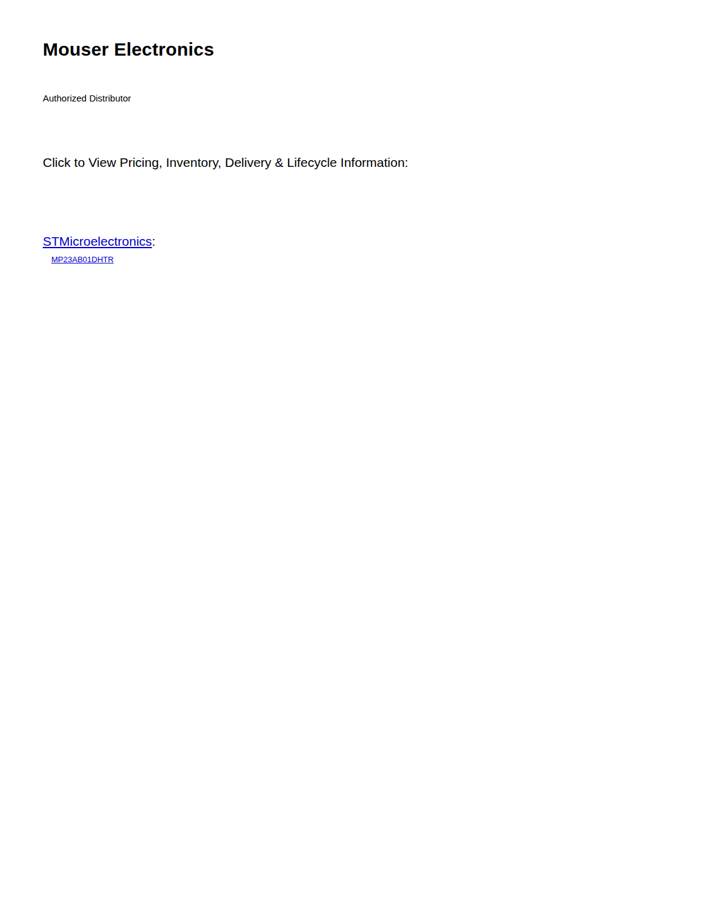Mouser Electronics
Authorized Distributor
Click to View Pricing, Inventory, Delivery & Lifecycle Information:
STMicroelectronics:
MP23AB01DHTR